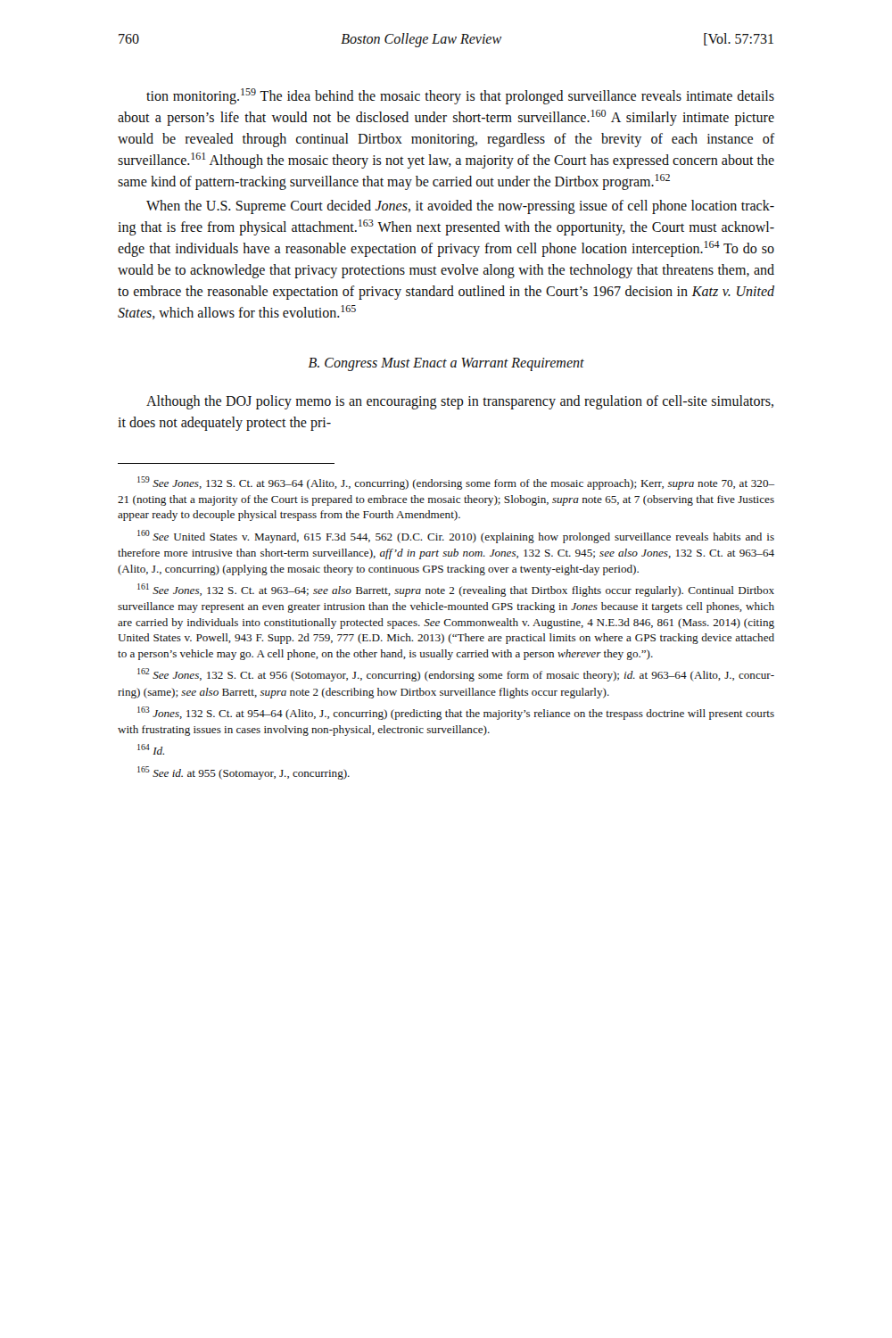760 Boston College Law Review [Vol. 57:731
tion monitoring.159 The idea behind the mosaic theory is that prolonged surveillance reveals intimate details about a person’s life that would not be disclosed under short-term surveillance.160 A similarly intimate picture would be revealed through continual Dirtbox monitoring, regardless of the brevity of each instance of surveillance.161 Although the mosaic theory is not yet law, a majority of the Court has expressed concern about the same kind of pattern-tracking surveillance that may be carried out under the Dirtbox program.162
When the U.S. Supreme Court decided Jones, it avoided the now-pressing issue of cell phone location tracking that is free from physical attachment.163 When next presented with the opportunity, the Court must acknowledge that individuals have a reasonable expectation of privacy from cell phone location interception.164 To do so would be to acknowledge that privacy protections must evolve along with the technology that threatens them, and to embrace the reasonable expectation of privacy standard outlined in the Court’s 1967 decision in Katz v. United States, which allows for this evolution.165
B. Congress Must Enact a Warrant Requirement
Although the DOJ policy memo is an encouraging step in transparency and regulation of cell-site simulators, it does not adequately protect the pri-
See Jones, 132 S. Ct. at 963–64 (Alito, J., concurring) (endorsing some form of the mosaic approach); Kerr, supra note 70, at 320–21 (noting that a majority of the Court is prepared to embrace the mosaic theory); Slobogin, supra note 65, at 7 (observing that five Justices appear ready to decouple physical trespass from the Fourth Amendment).
See United States v. Maynard, 615 F.3d 544, 562 (D.C. Cir. 2010) (explaining how prolonged surveillance reveals habits and is therefore more intrusive than short-term surveillance), aff’d in part sub nom. Jones, 132 S. Ct. 945; see also Jones, 132 S. Ct. at 963–64 (Alito, J., concurring) (applying the mosaic theory to continuous GPS tracking over a twenty-eight-day period).
See Jones, 132 S. Ct. at 963–64; see also Barrett, supra note 2 (revealing that Dirtbox flights occur regularly). Continual Dirtbox surveillance may represent an even greater intrusion than the vehicle-mounted GPS tracking in Jones because it targets cell phones, which are carried by individuals into constitutionally protected spaces. See Commonwealth v. Augustine, 4 N.E.3d 846, 861 (Mass. 2014) (citing United States v. Powell, 943 F. Supp. 2d 759, 777 (E.D. Mich. 2013) (“There are practical limits on where a GPS tracking device attached to a person’s vehicle may go. A cell phone, on the other hand, is usually carried with a person wherever they go.”).
See Jones, 132 S. Ct. at 956 (Sotomayor, J., concurring) (endorsing some form of mosaic theory); id. at 963–64 (Alito, J., concurring) (same); see also Barrett, supra note 2 (describing how Dirtbox surveillance flights occur regularly).
Jones, 132 S. Ct. at 954–64 (Alito, J., concurring) (predicting that the majority’s reliance on the trespass doctrine will present courts with frustrating issues in cases involving non-physical, electronic surveillance).
Id.
See id. at 955 (Sotomayor, J., concurring).